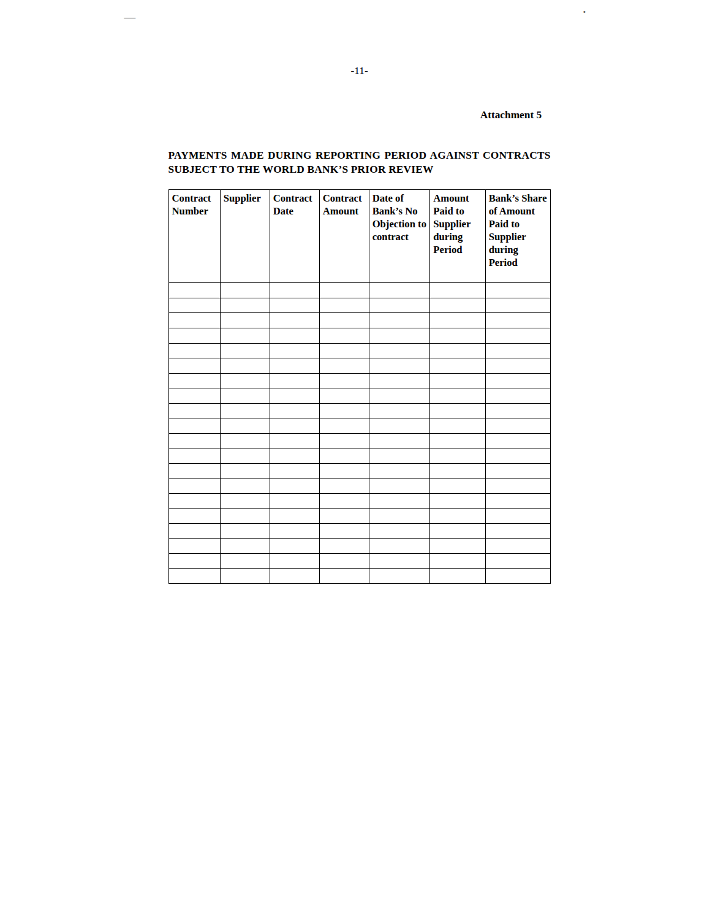—
•
-11-
Attachment 5
PAYMENTS MADE DURING REPORTING PERIOD AGAINST CONTRACTS SUBJECT TO THE WORLD BANK’S PRIOR REVIEW
| Contract Number | Supplier | Contract Date | Contract Amount | Date of Bank’s No Objection to contract | Amount Paid to Supplier during Period | Bank’s Share of Amount Paid to Supplier during Period |
| --- | --- | --- | --- | --- | --- | --- |